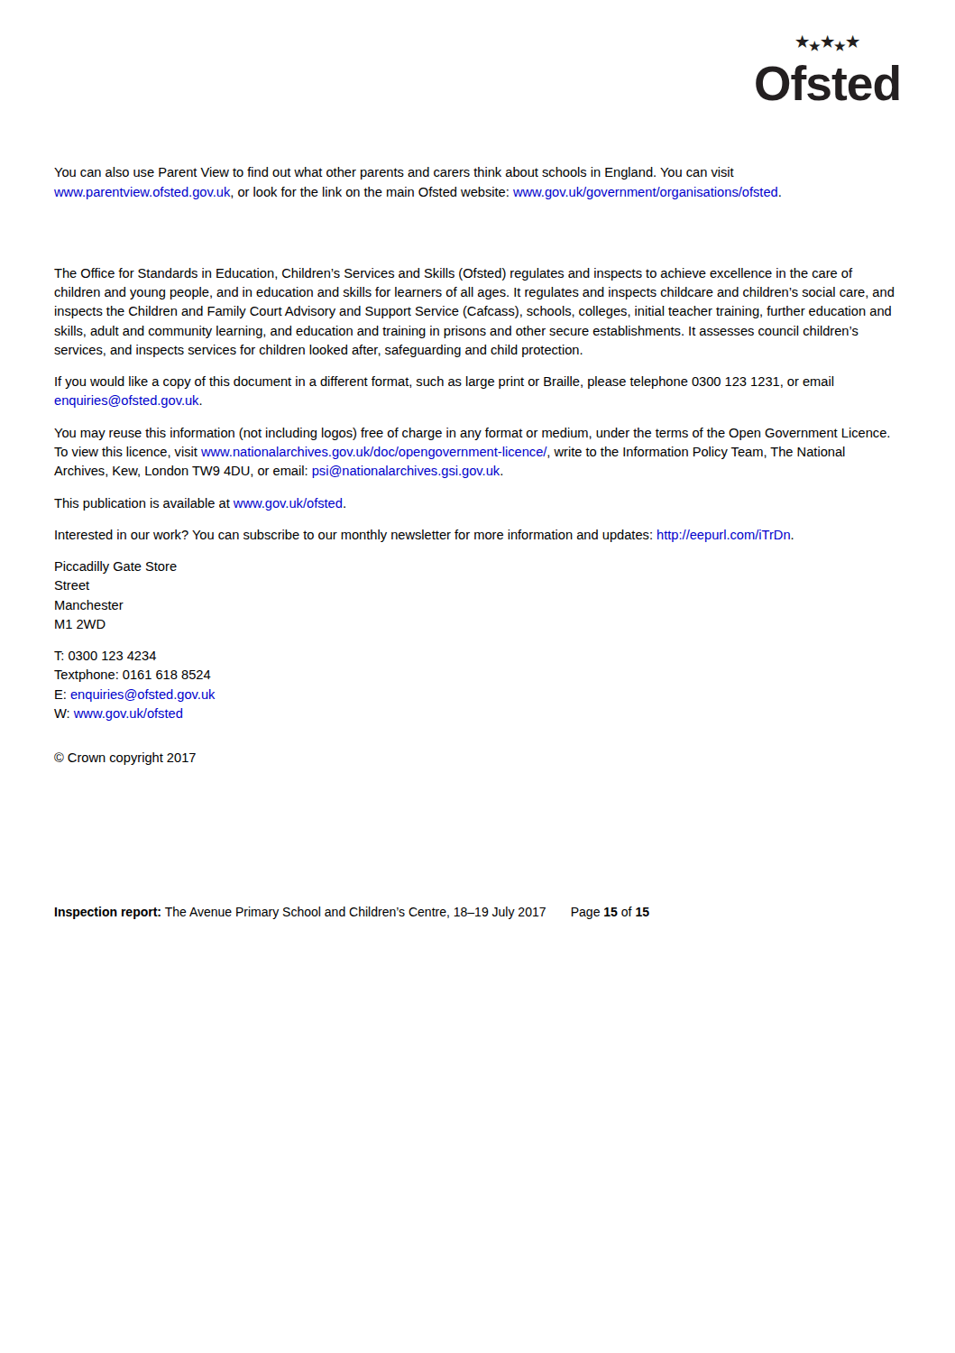★★★★★Ofsted
You can also use Parent View to find out what other parents and carers think about schools in England. You can visit www.parentview.ofsted.gov.uk, or look for the link on the main Ofsted website: www.gov.uk/government/organisations/ofsted.
The Office for Standards in Education, Children’s Services and Skills (Ofsted) regulates and inspects to achieve excellence in the care of children and young people, and in education and skills for learners of all ages. It regulates and inspects childcare and children’s social care, and inspects the Children and Family Court Advisory and Support Service (Cafcass), schools, colleges, initial teacher training, further education and skills, adult and community learning, and education and training in prisons and other secure establishments. It assesses council children’s services, and inspects services for children looked after, safeguarding and child protection.
If you would like a copy of this document in a different format, such as large print or Braille, please telephone 0300 123 1231, or email enquiries@ofsted.gov.uk.
You may reuse this information (not including logos) free of charge in any format or medium, under the terms of the Open Government Licence. To view this licence, visit www.nationalarchives.gov.uk/doc/opengovernment-licence/, write to the Information Policy Team, The National Archives, Kew, London TW9 4DU, or email: psi@nationalarchives.gsi.gov.uk.
This publication is available at www.gov.uk/ofsted.
Interested in our work? You can subscribe to our monthly newsletter for more information and updates: http://eepurl.com/iTrDn.
Piccadilly Gate Store
Street
Manchester
M1 2WD
T: 0300 123 4234
Textphone: 0161 618 8524
E: enquiries@ofsted.gov.uk
W: www.gov.uk/ofsted
© Crown copyright 2017
Inspection report: The Avenue Primary School and Children’s Centre, 18–19 July 2017 Page 15 of 15